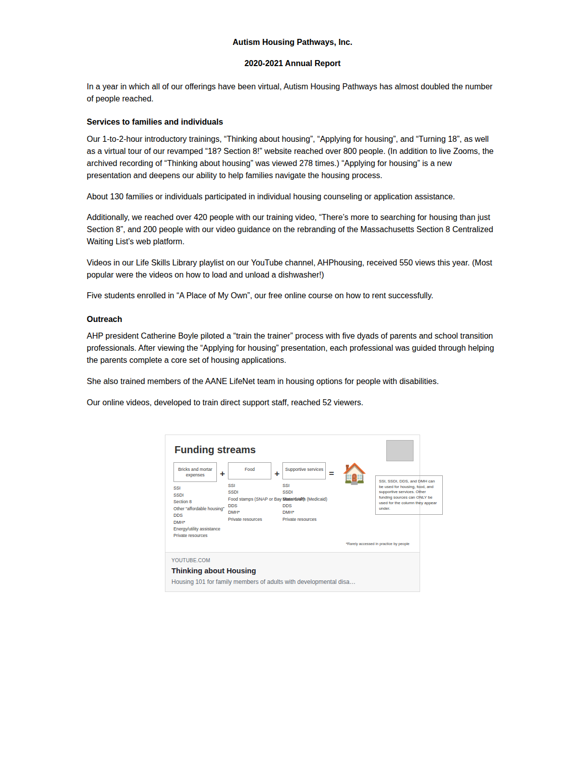Autism Housing Pathways, Inc.
2020-2021 Annual Report
In a year in which all of our offerings have been virtual, Autism Housing Pathways has almost doubled the number of people reached.
Services to families and individuals
Our 1-to-2-hour introductory trainings, “Thinking about housing”, “Applying for housing”, and “Turning 18”, as well as a virtual tour of our revamped “18? Section 8!” website reached over 800 people. (In addition to live Zooms, the archived recording of “Thinking about housing” was viewed 278 times.) “Applying for housing” is a new presentation and deepens our ability to help families navigate the housing process.
About 130 families or individuals participated in individual housing counseling or application assistance.
Additionally, we reached over 420 people with our training video, “There’s more to searching for housing than just Section 8”, and 200 people with our video guidance on the rebranding of the Massachusetts Section 8 Centralized Waiting List’s web platform.
Videos in our Life Skills Library playlist on our YouTube channel, AHPhousing, received 550 views this year. (Most popular were the videos on how to load and unload a dishwasher!)
Five students enrolled in “A Place of My Own”, our free online course on how to rent successfully.
Outreach
AHP president Catherine Boyle piloted a “train the trainer” process with five dyads of parents and school transition professionals. After viewing the “Applying for housing” presentation, each professional was guided through helping the parents complete a core set of housing applications.
She also trained members of the AANE LifeNet team in housing options for people with disabilities.
Our online videos, developed to train direct support staff, reached 52 viewers.
Funding streams
Bricks and mortar expenses
SSI
SSDI
Section 8
Other “affordable housing”
DDS
DMH*
Energy/utility assistance
Private resources
+
Food
SSI
SSDI
Food stamps (SNAP or Bay State CAP)
DDS
DMH*
Private resources
+
Supportive services
SSI
SSDI
MassHealth (Medicaid)
DDS
DMH*
Private resources
=
🏠
SSI, SSDI, DDS, and DMH can be used for housing, food, and supportive services. Other funding sources can ONLY be used for the column they appear under.
*Rarely accessed in practice by people
YOUTUBE.COM
Thinking about Housing
Housing 101 for family members of adults with developmental disa…